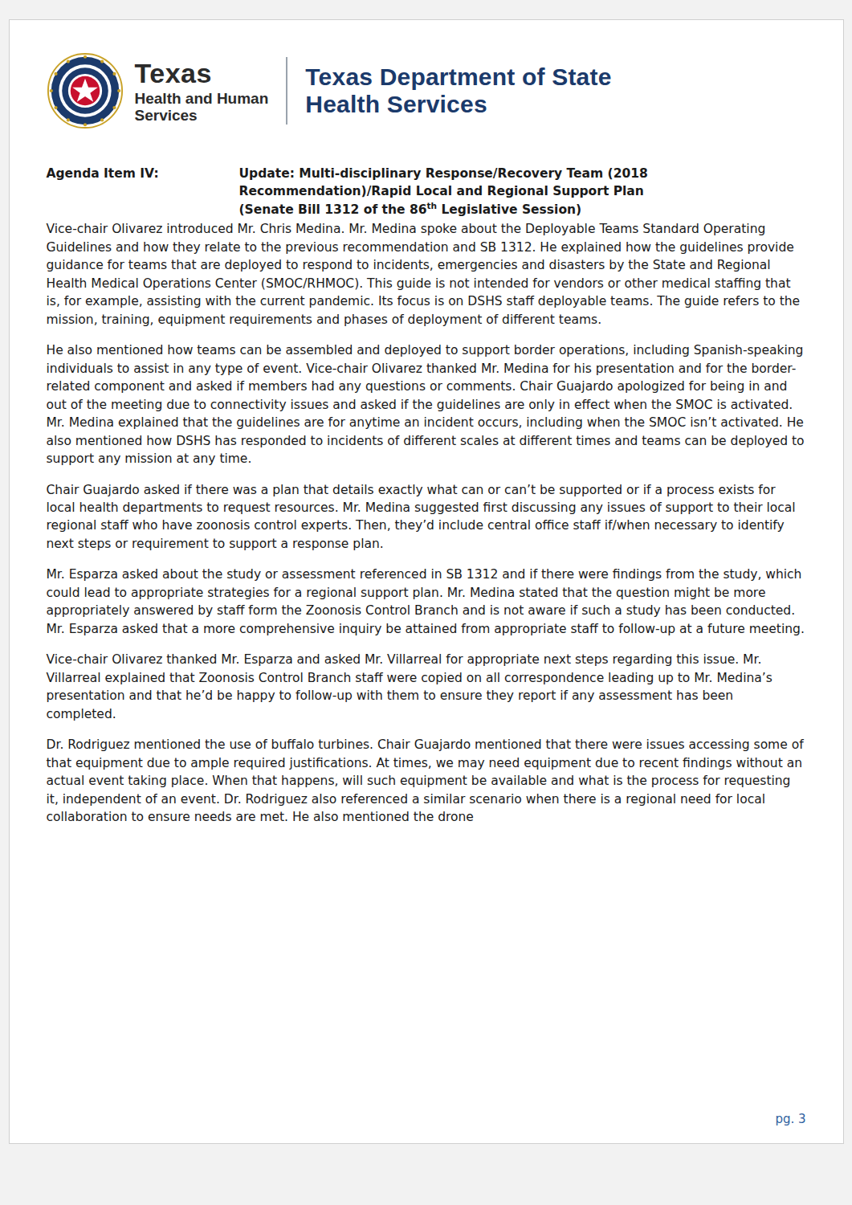Texas
Health and Human
Services
Texas Department of State
Health Services
Agenda Item IV:
Update: Multi-disciplinary Response/Recovery Team (2018 Recommendation)/Rapid Local and Regional Support Plan (Senate Bill 1312 of the 86th Legislative Session)
Vice-chair Olivarez introduced Mr. Chris Medina. Mr. Medina spoke about the Deployable Teams Standard Operating Guidelines and how they relate to the previous recommendation and SB 1312. He explained how the guidelines provide guidance for teams that are deployed to respond to incidents, emergencies and disasters by the State and Regional Health Medical Operations Center (SMOC/RHMOC). This guide is not intended for vendors or other medical staffing that is, for example, assisting with the current pandemic. Its focus is on DSHS staff deployable teams. The guide refers to the mission, training, equipment requirements and phases of deployment of different teams.
He also mentioned how teams can be assembled and deployed to support border operations, including Spanish-speaking individuals to assist in any type of event. Vice-chair Olivarez thanked Mr. Medina for his presentation and for the border-related component and asked if members had any questions or comments. Chair Guajardo apologized for being in and out of the meeting due to connectivity issues and asked if the guidelines are only in effect when the SMOC is activated. Mr. Medina explained that the guidelines are for anytime an incident occurs, including when the SMOC isn’t activated. He also mentioned how DSHS has responded to incidents of different scales at different times and teams can be deployed to support any mission at any time.
Chair Guajardo asked if there was a plan that details exactly what can or can’t be supported or if a process exists for local health departments to request resources. Mr. Medina suggested first discussing any issues of support to their local regional staff who have zoonosis control experts. Then, they’d include central office staff if/when necessary to identify next steps or requirement to support a response plan.
Mr. Esparza asked about the study or assessment referenced in SB 1312 and if there were findings from the study, which could lead to appropriate strategies for a regional support plan. Mr. Medina stated that the question might be more appropriately answered by staff form the Zoonosis Control Branch and is not aware if such a study has been conducted. Mr. Esparza asked that a more comprehensive inquiry be attained from appropriate staff to follow-up at a future meeting.
Vice-chair Olivarez thanked Mr. Esparza and asked Mr. Villarreal for appropriate next steps regarding this issue. Mr. Villarreal explained that Zoonosis Control Branch staff were copied on all correspondence leading up to Mr. Medina’s presentation and that he’d be happy to follow-up with them to ensure they report if any assessment has been completed.
Dr. Rodriguez mentioned the use of buffalo turbines. Chair Guajardo mentioned that there were issues accessing some of that equipment due to ample required justifications. At times, we may need equipment due to recent findings without an actual event taking place. When that happens, will such equipment be available and what is the process for requesting it, independent of an event. Dr. Rodriguez also referenced a similar scenario when there is a regional need for local collaboration to ensure needs are met. He also mentioned the drone
pg. 3